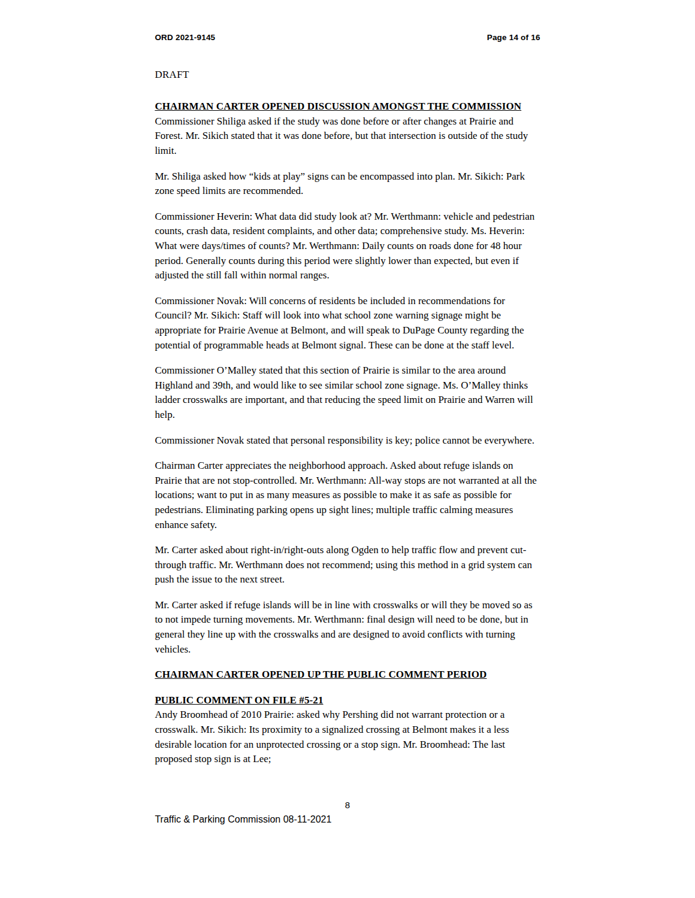ORD 2021-9145 Page 14 of 16
DRAFT
CHAIRMAN CARTER OPENED DISCUSSION AMONGST THE COMMISSION
Commissioner Shiliga asked if the study was done before or after changes at Prairie and Forest. Mr. Sikich stated that it was done before, but that intersection is outside of the study limit.
Mr. Shiliga asked how “kids at play” signs can be encompassed into plan. Mr. Sikich: Park zone speed limits are recommended.
Commissioner Heverin: What data did study look at? Mr. Werthmann: vehicle and pedestrian counts, crash data, resident complaints, and other data; comprehensive study. Ms. Heverin: What were days/times of counts? Mr. Werthmann: Daily counts on roads done for 48 hour period. Generally counts during this period were slightly lower than expected, but even if adjusted the still fall within normal ranges.
Commissioner Novak: Will concerns of residents be included in recommendations for Council? Mr. Sikich: Staff will look into what school zone warning signage might be appropriate for Prairie Avenue at Belmont, and will speak to DuPage County regarding the potential of programmable heads at Belmont signal. These can be done at the staff level.
Commissioner O’Malley stated that this section of Prairie is similar to the area around Highland and 39th, and would like to see similar school zone signage. Ms. O’Malley thinks ladder crosswalks are important, and that reducing the speed limit on Prairie and Warren will help.
Commissioner Novak stated that personal responsibility is key; police cannot be everywhere.
Chairman Carter appreciates the neighborhood approach. Asked about refuge islands on Prairie that are not stop-controlled. Mr. Werthmann: All-way stops are not warranted at all the locations; want to put in as many measures as possible to make it as safe as possible for pedestrians. Eliminating parking opens up sight lines; multiple traffic calming measures enhance safety.
Mr. Carter asked about right-in/right-outs along Ogden to help traffic flow and prevent cut-through traffic. Mr. Werthmann does not recommend; using this method in a grid system can push the issue to the next street.
Mr. Carter asked if refuge islands will be in line with crosswalks or will they be moved so as to not impede turning movements. Mr. Werthmann: final design will need to be done, but in general they line up with the crosswalks and are designed to avoid conflicts with turning vehicles.
CHAIRMAN CARTER OPENED UP THE PUBLIC COMMENT PERIOD
PUBLIC COMMENT ON FILE #5-21
Andy Broomhead of 2010 Prairie: asked why Pershing did not warrant protection or a crosswalk. Mr. Sikich: Its proximity to a signalized crossing at Belmont makes it a less desirable location for an unprotected crossing or a stop sign. Mr. Broomhead: The last proposed stop sign is at Lee;
8
Traffic & Parking Commission 08-11-2021